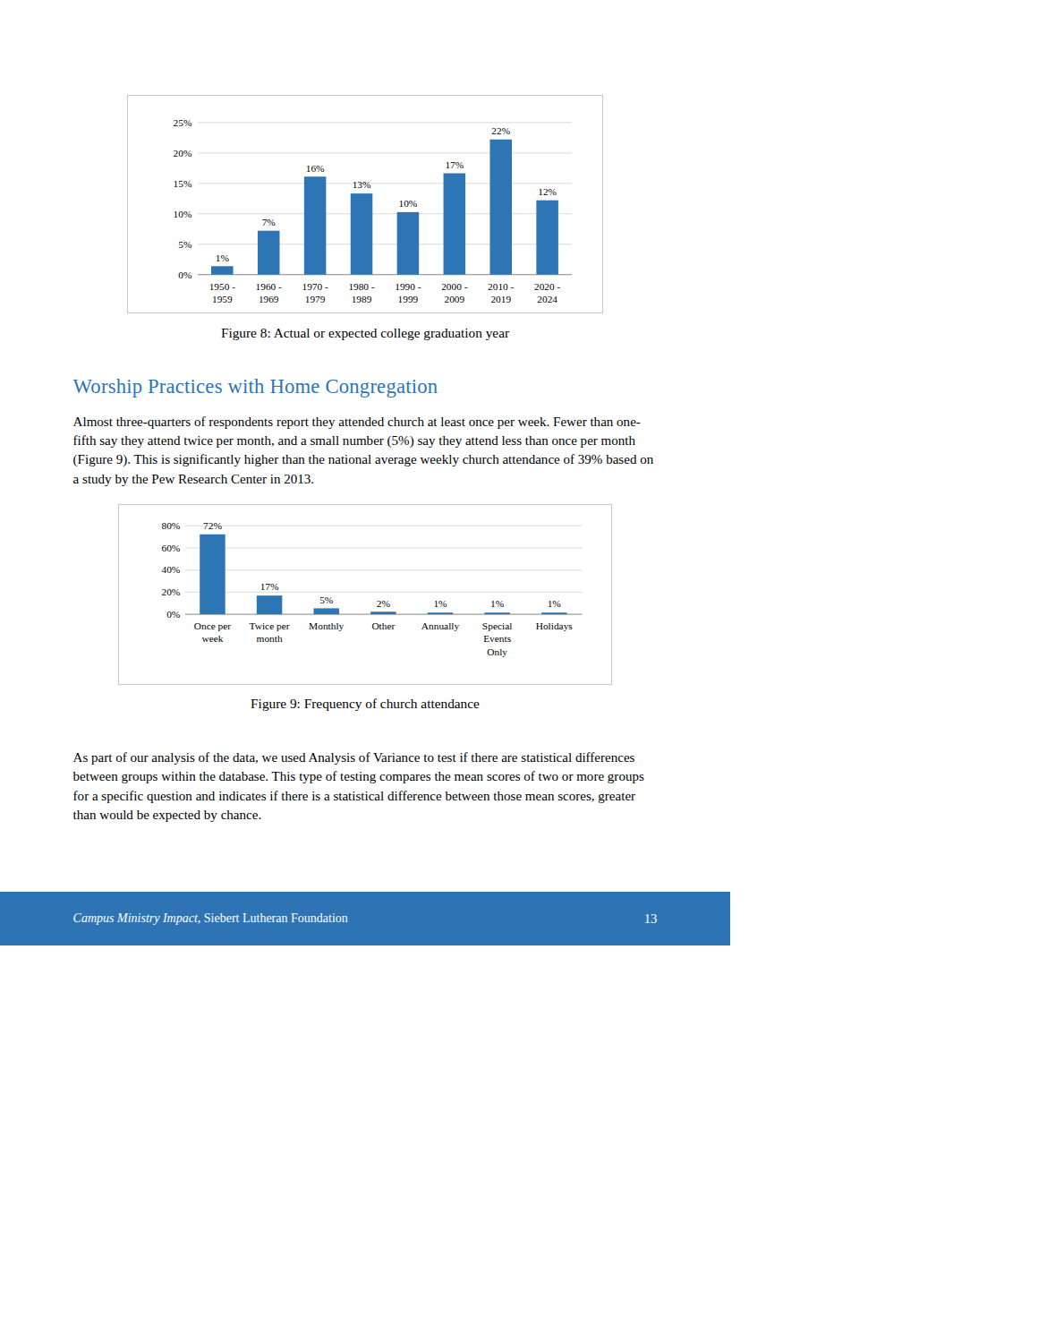25% 20% 15% 10% 5% 0% 1% 7% 16% 13% 10% 17% 22% 12% 1950 - 1959 1960 - 1969 1970 - 1979 1980 - 1989 1990 - 1999 2000 - 2009 2010 - 2019 2020 - 2024
Figure 8: Actual or expected college graduation year
Worship Practices with Home Congregation
Almost three-quarters of respondents report they attended church at least once per week. Fewer than one-fifth say they attend twice per month, and a small number (5%) say they attend less than once per month (Figure 9). This is significantly higher than the national average weekly church attendance of 39% based on a study by the Pew Research Center in 2013.
80% 60% 40% 20% 0% 72% 17% 5% 2% 1% 1% 1% Once per week Twice per month Monthly Other Annually Special Events Only Holidays
Figure 9: Frequency of church attendance
As part of our analysis of the data, we used Analysis of Variance to test if there are statistical differences between groups within the database. This type of testing compares the mean scores of two or more groups for a specific question and indicates if there is a statistical difference between those mean scores, greater than would be expected by chance.
Campus Ministry Impact, Siebert Lutheran Foundation
13